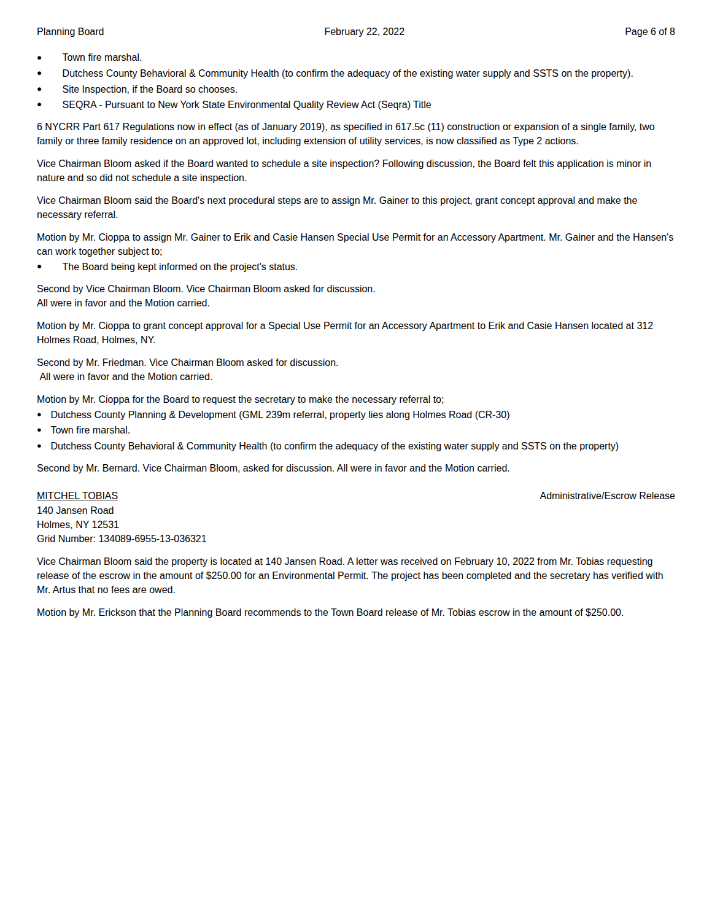Planning Board
February 22, 2022
Page 6 of 8
Town fire marshal.
Dutchess County Behavioral & Community Health (to confirm the adequacy of the existing water supply and SSTS on the property).
Site Inspection, if the Board so chooses.
SEQRA - Pursuant to New York State Environmental Quality Review Act (Seqra) Title
6 NYCRR Part 617 Regulations now in effect (as of January 2019), as specified in 617.5c (11) construction or expansion of a single family, two family or three family residence on an approved lot, including extension of utility services, is now classified as Type 2 actions.
Vice Chairman Bloom asked if the Board wanted to schedule a site inspection? Following discussion, the Board felt this application is minor in nature and so did not schedule a site inspection.
Vice Chairman Bloom said the Board's next procedural steps are to assign Mr. Gainer to this project, grant concept approval and make the necessary referral.
Motion by Mr. Cioppa to assign Mr. Gainer to Erik and Casie Hansen Special Use Permit for an Accessory Apartment. Mr. Gainer and the Hansen's can work together subject to;
The Board being kept informed on the project's status.
Second by Vice Chairman Bloom. Vice Chairman Bloom asked for discussion.
All were in favor and the Motion carried.
Motion by Mr. Cioppa to grant concept approval for a Special Use Permit for an Accessory Apartment to Erik and Casie Hansen located at 312 Holmes Road, Holmes, NY.
Second by Mr. Friedman. Vice Chairman Bloom asked for discussion.
All were in favor and the Motion carried.
Motion by Mr. Cioppa for the Board to request the secretary to make the necessary referral to;
Dutchess County Planning & Development (GML 239m referral, property lies along Holmes Road (CR-30)
Town fire marshal.
Dutchess County Behavioral & Community Health (to confirm the adequacy of the existing water supply and SSTS on the property)
Second by Mr. Bernard. Vice Chairman Bloom, asked for discussion. All were in favor and the Motion carried.
MITCHEL TOBIAS
Administrative/Escrow Release
140 Jansen Road
Holmes, NY 12531
Grid Number: 134089-6955-13-036321
Vice Chairman Bloom said the property is located at 140 Jansen Road. A letter was received on February 10, 2022 from Mr. Tobias requesting release of the escrow in the amount of $250.00 for an Environmental Permit. The project has been completed and the secretary has verified with Mr. Artus that no fees are owed.
Motion by Mr. Erickson that the Planning Board recommends to the Town Board release of Mr. Tobias escrow in the amount of $250.00.